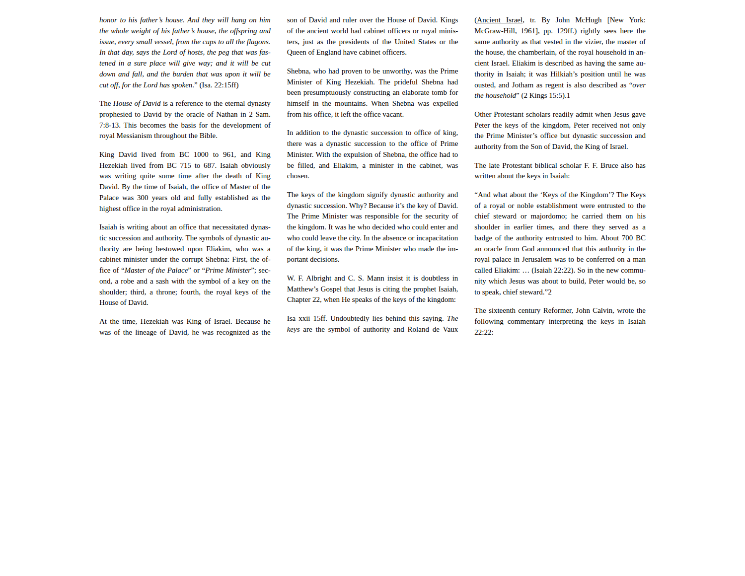honor to his father’s house. And they will hang on him the whole weight of his father’s house, the offspring and issue, every small vessel, from the cups to all the flagons. In that day, says the Lord of hosts, the peg that was fastened in a sure place will give way; and it will be cut down and fall, and the burden that was upon it will be cut off, for the Lord has spoken.” (Isa. 22:15ff)
The House of David is a reference to the eternal dynasty prophesied to David by the oracle of Nathan in 2 Sam. 7:8-13. This becomes the basis for the development of royal Messianism throughout the Bible.
King David lived from BC 1000 to 961, and King Hezekiah lived from BC 715 to 687. Isaiah obviously was writing quite some time after the death of King David. By the time of Isaiah, the office of Master of the Palace was 300 years old and fully established as the highest office in the royal administration.
Isaiah is writing about an office that necessitated dynastic succession and authority. The symbols of dynastic authority are being bestowed upon Eliakim, who was a cabinet minister under the corrupt Shebna: First, the office of “Master of the Palace” or “Prime Minister”; second, a robe and a sash with the symbol of a key on the shoulder; third, a throne; fourth, the royal keys of the House of David.
At the time, Hezekiah was King of Israel. Because he was of the lineage of David, he was recognized as the son of David and ruler over the House of David. Kings of the ancient world had cabinet officers or royal ministers, just as the presidents of the United States or the Queen of England have cabinet officers.
Shebna, who had proven to be unworthy, was the Prime Minister of King Hezekiah. The prideful Shebna had been presumptuously constructing an elaborate tomb for himself in the mountains. When Shebna was expelled from his office, it left the office vacant.
In addition to the dynastic succession to office of king, there was a dynastic succession to the office of Prime Minister. With the expulsion of Shebna, the office had to be filled, and Eliakim, a minister in the cabinet, was chosen.
The keys of the kingdom signify dynastic authority and dynastic succession. Why? Because it’s the key of David. The Prime Minister was responsible for the security of the kingdom. It was he who decided who could enter and who could leave the city. In the absence or incapacitation of the king, it was the Prime Minister who made the important decisions.
W. F. Albright and C. S. Mann insist it is doubtless in Matthew’s Gospel that Jesus is citing the prophet Isaiah, Chapter 22, when He speaks of the keys of the kingdom:
Isa xxii 15ff. Undoubtedly lies behind this saying. The keys are the symbol of authority and Roland de Vaux (Ancient Israel, tr. By John McHugh [New York: McGraw-Hill, 1961], pp. 129ff.) rightly sees here the same authority as that vested in the vizier, the master of the house, the chamberlain, of the royal household in ancient Israel. Eliakim is described as having the same authority in Isaiah; it was Hilkiah’s position until he was ousted, and Jotham as regent is also described as “over the household” (2 Kings 15:5).1
Other Protestant scholars readily admit when Jesus gave Peter the keys of the kingdom, Peter received not only the Prime Minister’s office but dynastic succession and authority from the Son of David, the King of Israel.
The late Protestant biblical scholar F. F. Bruce also has written about the keys in Isaiah:
“And what about the ‘Keys of the Kingdom’? The Keys of a royal or noble establishment were entrusted to the chief steward or majordomo; he carried them on his shoulder in earlier times, and there they served as a badge of the authority entrusted to him. About 700 BC an oracle from God announced that this authority in the royal palace in Jerusalem was to be conferred on a man called Eliakim: … (Isaiah 22:22). So in the new community which Jesus was about to build, Peter would be, so to speak, chief steward.”2
The sixteenth century Reformer, John Calvin, wrote the following commentary interpreting the keys in Isaiah 22:22: